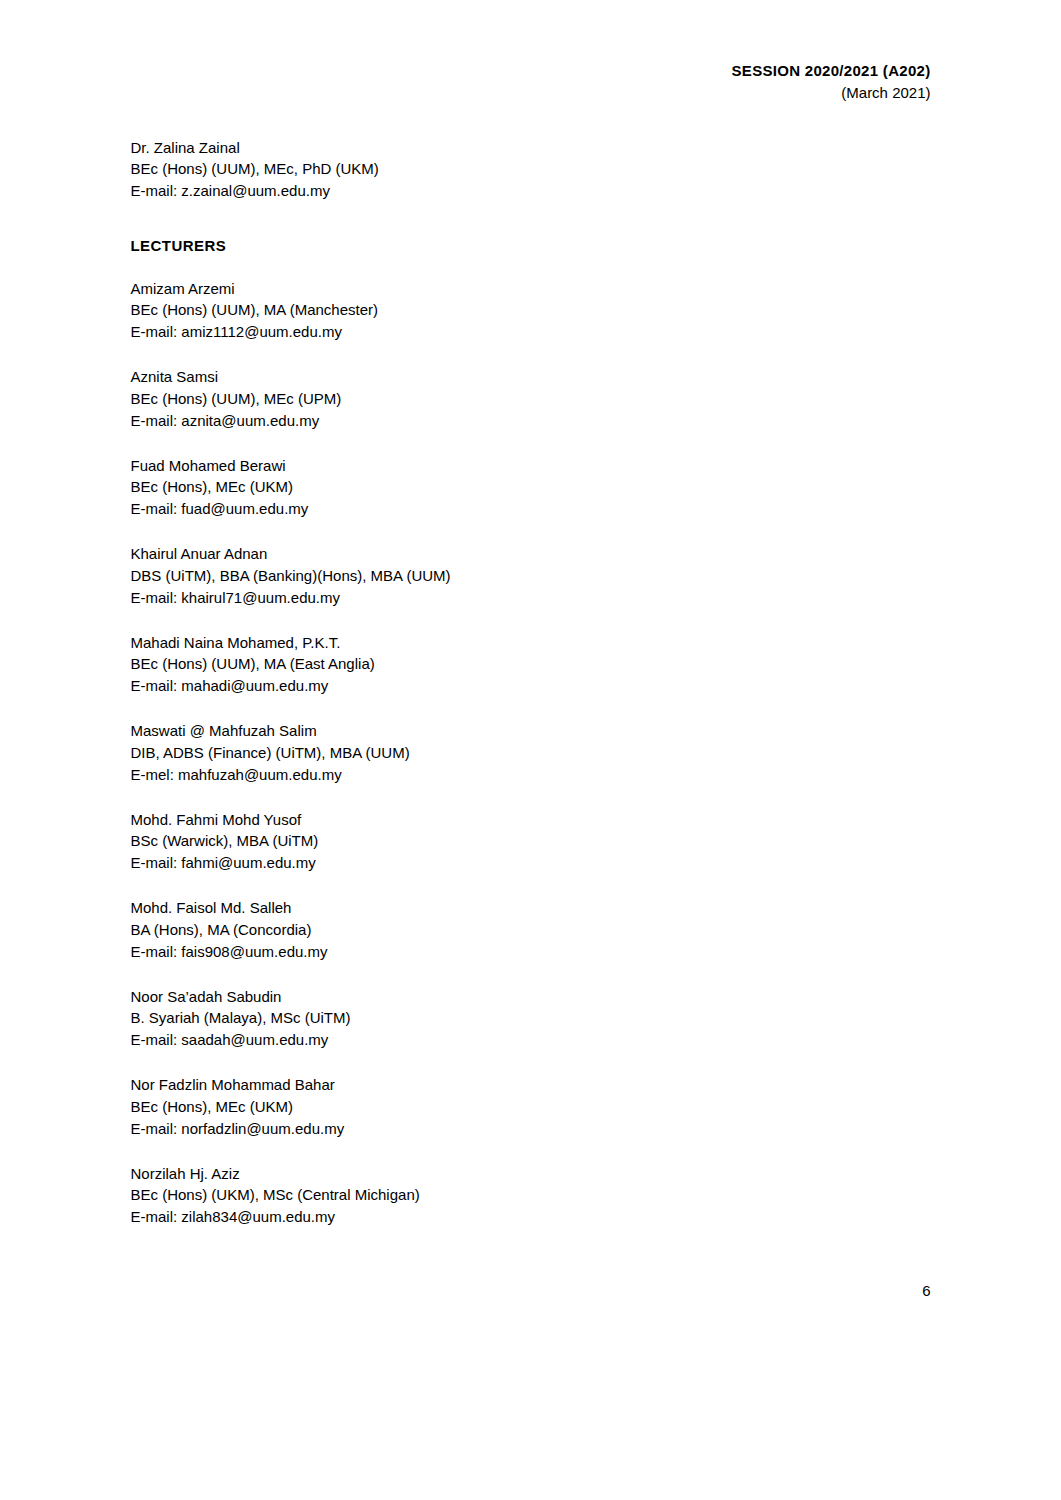SESSION 2020/2021 (A202)
(March 2021)
Dr. Zalina Zainal BEc (Hons) (UUM), MEc, PhD (UKM) E-mail: z.zainal@uum.edu.my
LECTURERS
Amizam Arzemi BEc (Hons) (UUM), MA (Manchester) E-mail: amiz1112@uum.edu.my
Aznita Samsi BEc (Hons) (UUM), MEc (UPM) E-mail: aznita@uum.edu.my
Fuad Mohamed Berawi BEc (Hons), MEc (UKM) E-mail: fuad@uum.edu.my
Khairul Anuar Adnan DBS (UiTM), BBA (Banking)(Hons), MBA (UUM) E-mail: khairul71@uum.edu.my
Mahadi Naina Mohamed, P.K.T. BEc (Hons) (UUM), MA (East Anglia) E-mail: mahadi@uum.edu.my
Maswati @ Mahfuzah Salim DIB, ADBS (Finance) (UiTM), MBA (UUM) E-mel: mahfuzah@uum.edu.my
Mohd. Fahmi Mohd Yusof BSc (Warwick), MBA (UiTM) E-mail: fahmi@uum.edu.my
Mohd. Faisol Md. Salleh BA (Hons), MA (Concordia) E-mail: fais908@uum.edu.my
Noor Sa’adah Sabudin B. Syariah (Malaya), MSc (UiTM) E-mail: saadah@uum.edu.my
Nor Fadzlin Mohammad Bahar BEc (Hons), MEc (UKM) E-mail: norfadzlin@uum.edu.my
Norzilah Hj. Aziz BEc (Hons) (UKM), MSc (Central Michigan) E-mail: zilah834@uum.edu.my
6